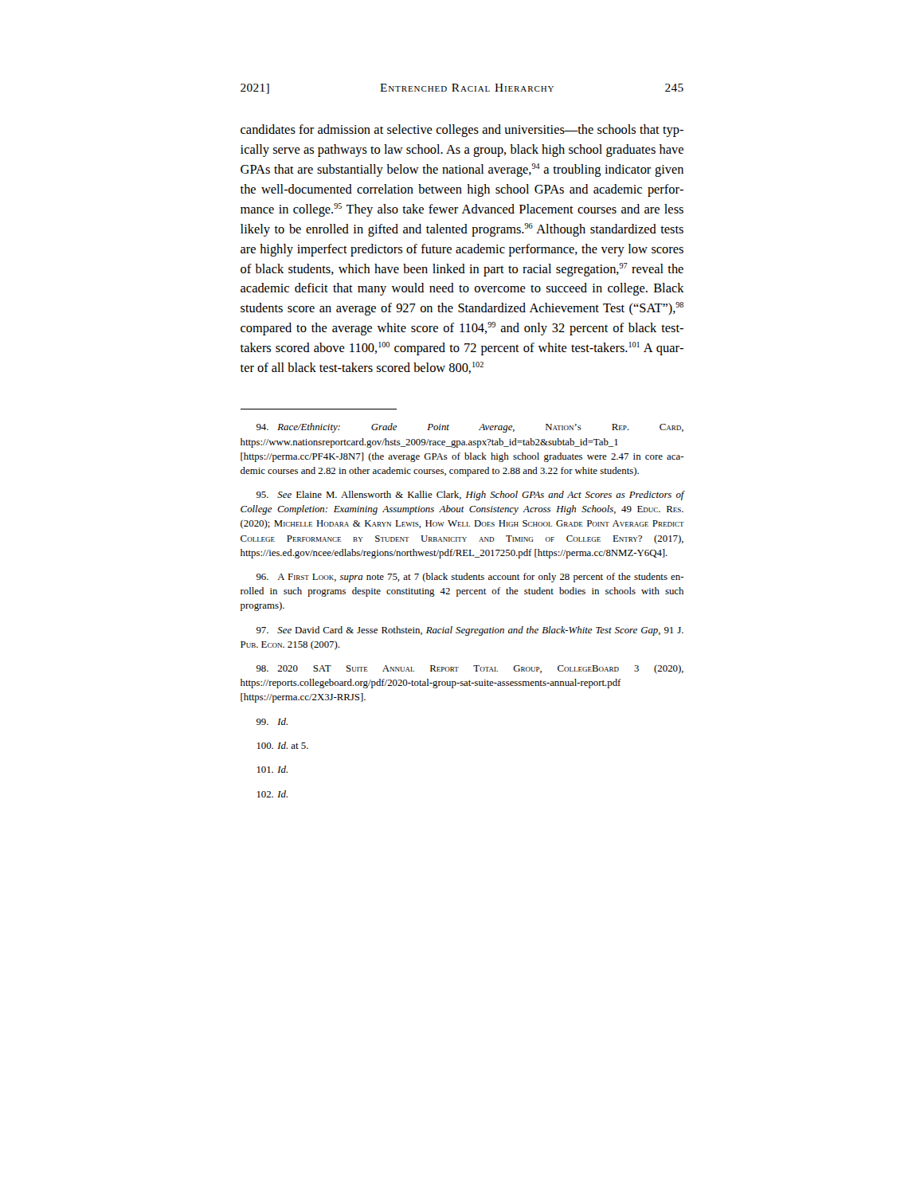2021] Entrenched Racial Hierarchy 245
candidates for admission at selective colleges and universities—the schools that typically serve as pathways to law school. As a group, black high school graduates have GPAs that are substantially below the national average,94 a troubling indicator given the well-documented correlation between high school GPAs and academic performance in college.95 They also take fewer Advanced Placement courses and are less likely to be enrolled in gifted and talented programs.96 Although standardized tests are highly imperfect predictors of future academic performance, the very low scores of black students, which have been linked in part to racial segregation,97 reveal the academic deficit that many would need to overcome to succeed in college. Black students score an average of 927 on the Standardized Achievement Test (“SAT”),98 compared to the average white score of 1104,99 and only 32 percent of black test-takers scored above 1100,100 compared to 72 percent of white test-takers.101 A quarter of all black test-takers scored below 800,102
94. Race/Ethnicity: Grade Point Average, Nation’s Rep. Card, https://www.nationsreportcard.gov/hsts_2009/race_gpa.aspx?tab_id=tab2&subtab_id=Tab_1 [https://perma.cc/PF4K-J8N7] (the average GPAs of black high school graduates were 2.47 in core academic courses and 2.82 in other academic courses, compared to 2.88 and 3.22 for white students).
95. See Elaine M. Allensworth & Kallie Clark, High School GPAs and Act Scores as Predictors of College Completion: Examining Assumptions About Consistency Across High Schools, 49 Educ. Res. (2020); Michelle Hodara & Karyn Lewis, How Well Does High School Grade Point Average Predict College Performance by Student Urbanicity and Timing of College Entry? (2017), https://ies.ed.gov/ncee/edlabs/regions/northwest/pdf/REL_2017250.pdf [https://perma.cc/8NMZ-Y6Q4].
96. A First Look, supra note 75, at 7 (black students account for only 28 percent of the students enrolled in such programs despite constituting 42 percent of the student bodies in schools with such programs).
97. See David Card & Jesse Rothstein, Racial Segregation and the Black-White Test Score Gap, 91 J. Pub. Econ. 2158 (2007).
98. 2020 SAT Suite Annual Report Total Group, CollegeBoard 3 (2020), https://reports.collegeboard.org/pdf/2020-total-group-sat-suite-assessments-annual-report.pdf [https://perma.cc/2X3J-RRJS].
99. Id.
100. Id. at 5.
101. Id.
102. Id.